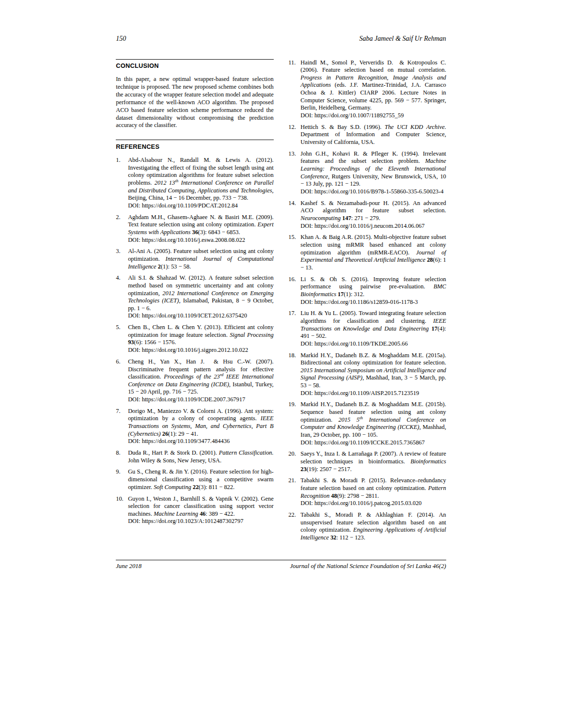150 Saba Jameel & Saif Ur Rehman
CONCLUSION
In this paper, a new optimal wrapper-based feature selection technique is proposed. The new proposed scheme combines both the accuracy of the wrapper feature selection model and adequate performance of the well-known ACO algorithm. The proposed ACO based feature selection scheme performance reduced the dataset dimensionality without compromising the prediction accuracy of the classifier.
REFERENCES
Abd-Alsabour N., Randall M. & Lewis A. (2012). Investigating the effect of fixing the subset length using ant colony optimization algorithms for feature subset selection problems. 2012 13th International Conference on Parallel and Distributed Computing, Applications and Technologies, Beijing, China, 14 − 16 December, pp. 733 − 738. DOI: https://doi.org/10.1109/PDCAT.2012.84
Aghdam M.H., Ghasem-Aghaee N. & Basiri M.E. (2009). Text feature selection using ant colony optimization. Expert Systems with Applications 36(3): 6843 − 6853. DOI: https://doi.org/10.1016/j.eswa.2008.08.022
Al-Ani A. (2005). Feature subset selection using ant colony optimization. International Journal of Computational Intelligence 2(1): 53 − 58.
Ali S.I. & Shahzad W. (2012). A feature subset selection method based on symmetric uncertainty and ant colony optimization, 2012 International Conference on Emerging Technologies (ICET), Islamabad, Pakistan, 8 − 9 October, pp. 1 − 6. DOI: https://doi.org/10.1109/ICET.2012.6375420
Chen B., Chen L. & Chen Y. (2013). Efficient ant colony optimization for image feature selection. Signal Processing 93(6): 1566 − 1576. DOI: https://doi.org/10.1016/j.sigpro.2012.10.022
Cheng H., Yan X., Han J. & Hsu C.-W. (2007). Discriminative frequent pattern analysis for effective classification. Proceedings of the 23rd IEEE International Conference on Data Engineering (ICDE), Istanbul, Turkey, 15 − 20 April, pp. 716 − 725. DOI: https://doi.org/10.1109/ICDE.2007.367917
Dorigo M., Maniezzo V. & Colorni A. (1996). Ant system: optimization by a colony of cooperating agents. IEEE Transactions on Systems, Man, and Cybernetics, Part B (Cybernetics) 26(1): 29 − 41. DOI: https://doi.org/10.1109/3477.484436
Duda R., Hart P. & Stork D. (2001). Pattern Classification. John Wiley & Sons, New Jersey, USA.
Gu S., Cheng R. & Jin Y. (2016). Feature selection for high-dimensional classification using a competitive swarm optimizer. Soft Computing 22(3): 811 − 822.
Guyon I., Weston J., Barnhill S. & Vapnik V. (2002). Gene selection for cancer classification using support vector machines. Machine Learning 46: 389 − 422. DOI: https://doi.org/10.1023/A:1012487302797
Haindl M., Somol P., Ververidis D. & Kotropoulos C. (2006). Feature selection based on mutual correlation. Progress in Pattern Recognition, Image Analysis and Applications (eds. J.F. Martinez-Trinidad, J.A. Carrasco Ochoa & J. Kittler) CIARP 2006. Lecture Notes in Computer Science, volume 4225, pp. 569 − 577. Springer, Berlin, Heidelberg, Germany. DOI: https://doi.org/10.1007/11892755_59
Hettich S. & Bay S.D. (1996). The UCI KDD Archive. Department of Information and Computer Science, University of California, USA.
John G.H., Kohavi R. & Pfleger K. (1994). Irrelevant features and the subset selection problem. Machine Learning: Proceedings of the Eleventh International Conference, Rutgers University, New Brunswick, USA, 10 − 13 July, pp. 121 − 129. DOI: https://doi.org/10.1016/B978-1-55860-335-6.50023-4
Kashef S. & Nezamabadi-pour H. (2015). An advanced ACO algorithm for feature subset selection. Neurocomputing 147: 271 − 279. DOI: https://doi.org/10.1016/j.neucom.2014.06.067
Khan A. & Baig A.R. (2015). Multi-objective feature subset selection using mRMR based enhanced ant colony optimization algorithm (mRMR-EACO). Journal of Experimental and Theoretical Artificial Intelligence 28(6): 1 − 13.
Li S. & Oh S. (2016). Improving feature selection performance using pairwise pre-evaluation. BMC Bioinformatics 17(1): 312. DOI: https://doi.org/10.1186/s12859-016-1178-3
Liu H. & Yu L. (2005). Toward integrating feature selection algorithms for classification and clustering. IEEE Transactions on Knowledge and Data Engineering 17(4): 491 − 502. DOI: https://doi.org/10.1109/TKDE.2005.66
Markid H.Y., Dadaneh B.Z. & Moghaddam M.E. (2015a). Bidirectional ant colony optimization for feature selection. 2015 International Symposium on Artificial Intelligence and Signal Processing (AISP), Mashhad, Iran, 3 − 5 March, pp. 53 − 58. DOI: https://doi.org/10.1109/AISP.2015.7123519
Markid H.Y., Dadaneh B.Z. & Moghaddam M.E. (2015b). Sequence based feature selection using ant colony optimization. 2015 5th International Conference on Computer and Knowledge Engineering (ICCKE), Mashhad, Iran, 29 October, pp. 100 − 105. DOI: https://doi.org/10.1109/ICCKE.2015.7365867
Saeys Y., Inza I. & Larrañaga P. (2007). A review of feature selection techniques in bioinformatics. Bioinformatics 23(19): 2507 − 2517.
Tabakhi S. & Moradi P. (2015). Relevance–redundancy feature selection based on ant colony optimization. Pattern Recognition 48(9): 2798 − 2811. DOI: https://doi.org/10.1016/j.patcog.2015.03.020
Tabakhi S., Moradi P. & Akhlaghian F. (2014). An unsupervised feature selection algorithm based on ant colony optimization. Engineering Applications of Artificial Intelligence 32: 112 − 123.
June 2018 Journal of the National Science Foundation of Sri Lanka 46(2)